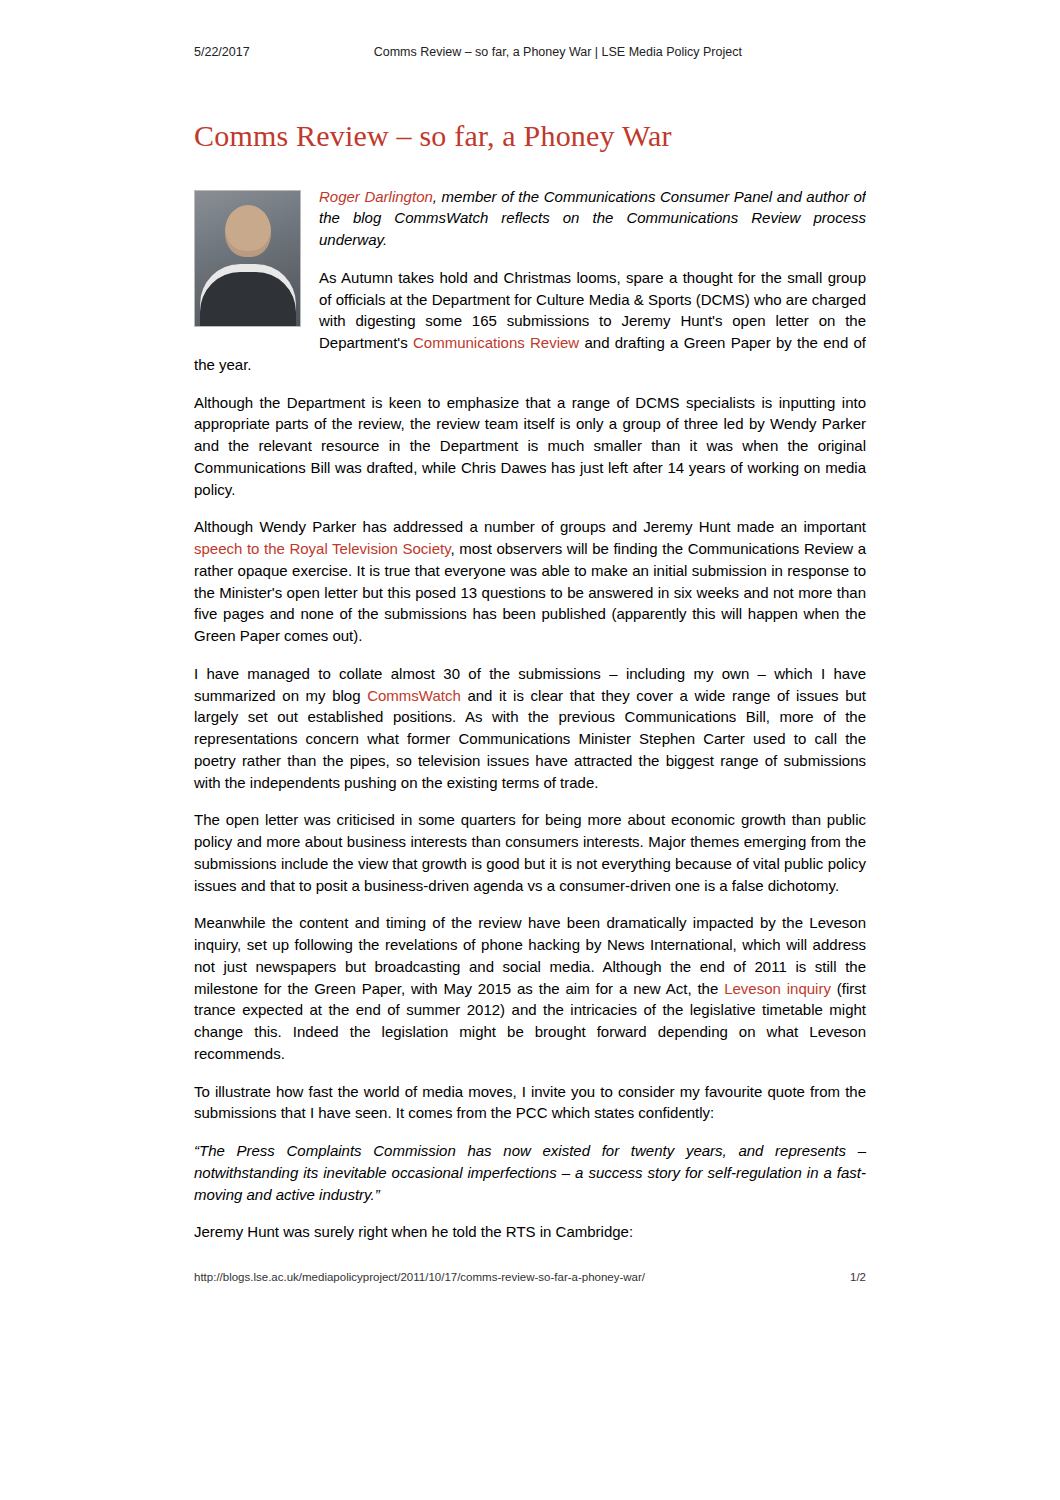5/22/2017
Comms Review – so far, a Phoney War | LSE Media Policy Project
Comms Review – so far, a Phoney War
Roger Darlington, member of the Communications Consumer Panel and author of the blog CommsWatch reflects on the Communications Review process underway.
As Autumn takes hold and Christmas looms, spare a thought for the small group of officials at the Department for Culture Media & Sports (DCMS) who are charged with digesting some 165 submissions to Jeremy Hunt's open letter on the Department's Communications Review and drafting a Green Paper by the end of the year.
Although the Department is keen to emphasize that a range of DCMS specialists is inputting into appropriate parts of the review, the review team itself is only a group of three led by Wendy Parker and the relevant resource in the Department is much smaller than it was when the original Communications Bill was drafted, while Chris Dawes has just left after 14 years of working on media policy.
Although Wendy Parker has addressed a number of groups and Jeremy Hunt made an important speech to the Royal Television Society, most observers will be finding the Communications Review a rather opaque exercise. It is true that everyone was able to make an initial submission in response to the Minister's open letter but this posed 13 questions to be answered in six weeks and not more than five pages and none of the submissions has been published (apparently this will happen when the Green Paper comes out).
I have managed to collate almost 30 of the submissions – including my own – which I have summarized on my blog CommsWatch and it is clear that they cover a wide range of issues but largely set out established positions. As with the previous Communications Bill, more of the representations concern what former Communications Minister Stephen Carter used to call the poetry rather than the pipes, so television issues have attracted the biggest range of submissions with the independents pushing on the existing terms of trade.
The open letter was criticised in some quarters for being more about economic growth than public policy and more about business interests than consumers interests. Major themes emerging from the submissions include the view that growth is good but it is not everything because of vital public policy issues and that to posit a business-driven agenda vs a consumer-driven one is a false dichotomy.
Meanwhile the content and timing of the review have been dramatically impacted by the Leveson inquiry, set up following the revelations of phone hacking by News International, which will address not just newspapers but broadcasting and social media. Although the end of 2011 is still the milestone for the Green Paper, with May 2015 as the aim for a new Act, the Leveson inquiry (first trance expected at the end of summer 2012) and the intricacies of the legislative timetable might change this. Indeed the legislation might be brought forward depending on what Leveson recommends.
To illustrate how fast the world of media moves, I invite you to consider my favourite quote from the submissions that I have seen. It comes from the PCC which states confidently:
“The Press Complaints Commission has now existed for twenty years, and represents – notwithstanding its inevitable occasional imperfections – a success story for self-regulation in a fast-moving and active industry.”
Jeremy Hunt was surely right when he told the RTS in Cambridge:
http://blogs.lse.ac.uk/mediapolicyproject/2011/10/17/comms-review-so-far-a-phoney-war/
1/2